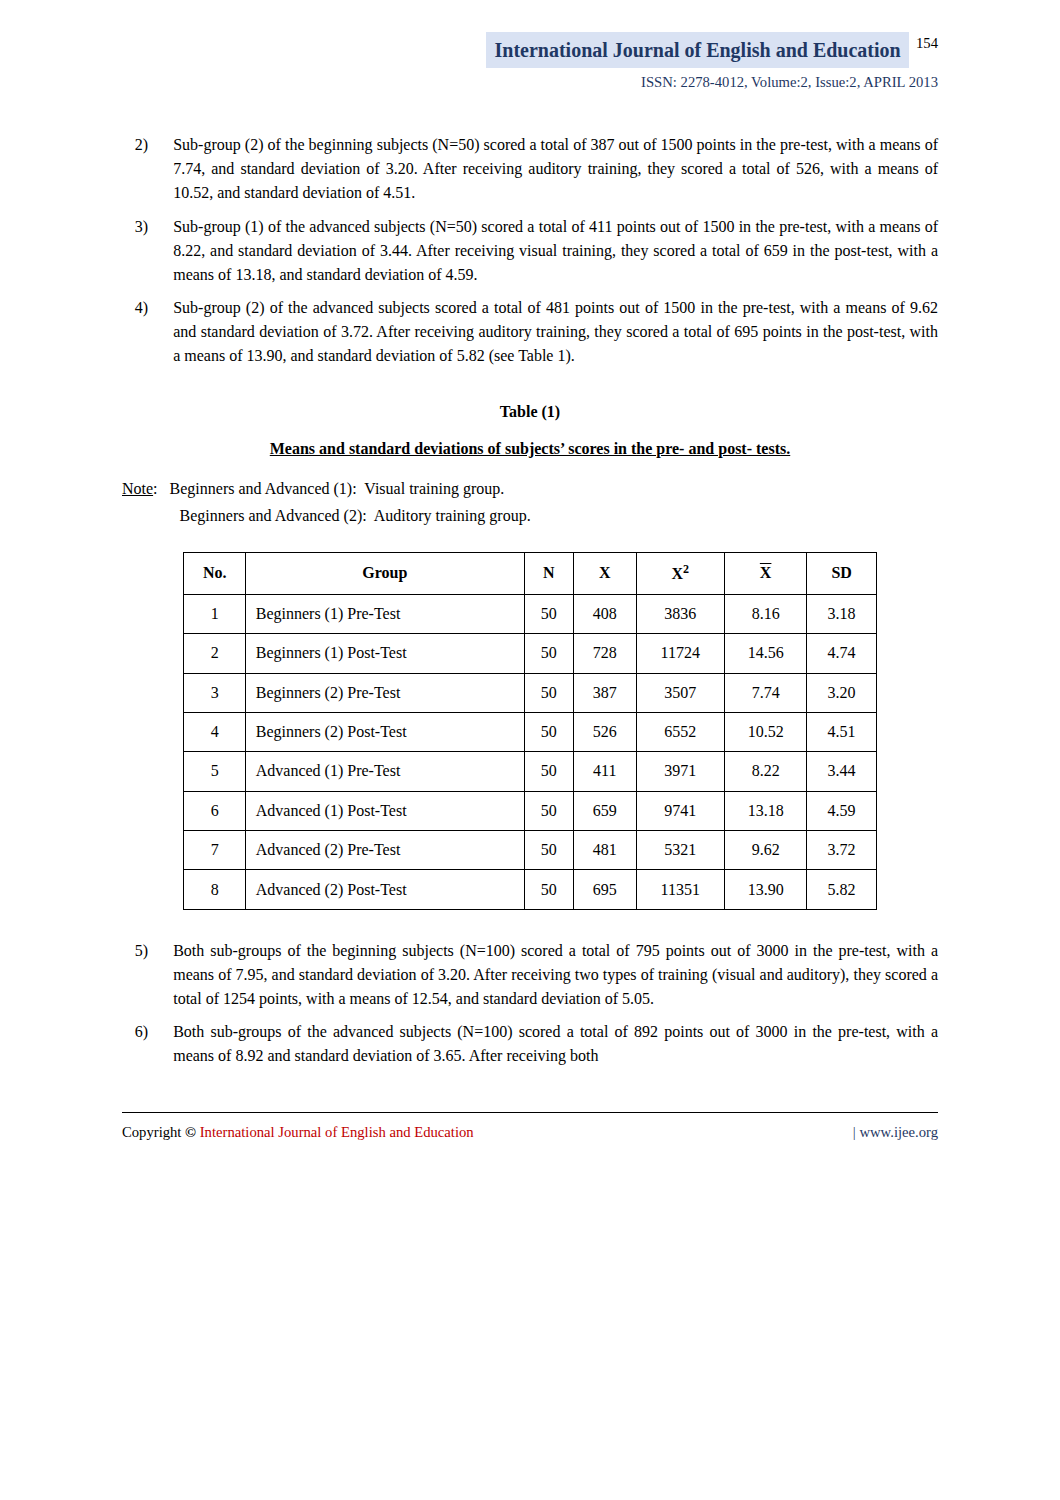International Journal of English and Education 154
ISSN: 2278-4012, Volume:2, Issue:2, APRIL 2013
2) Sub-group (2) of the beginning subjects (N=50) scored a total of 387 out of 1500 points in the pre-test, with a means of 7.74, and standard deviation of 3.20. After receiving auditory training, they scored a total of 526, with a means of 10.52, and standard deviation of 4.51.
3) Sub-group (1) of the advanced subjects (N=50) scored a total of 411 points out of 1500 in the pre-test, with a means of 8.22, and standard deviation of 3.44. After receiving visual training, they scored a total of 659 in the post-test, with a means of 13.18, and standard deviation of 4.59.
4) Sub-group (2) of the advanced subjects scored a total of 481 points out of 1500 in the pre-test, with a means of 9.62 and standard deviation of 3.72. After receiving auditory training, they scored a total of 695 points in the post-test, with a means of 13.90, and standard deviation of 5.82 (see Table 1).
Table (1)
Means and standard deviations of subjects’ scores in the pre- and post- tests.
Note: Beginners and Advanced (1): Visual training group.
Beginners and Advanced (2): Auditory training group.
| No. | Group | N | X | X 2 | X | SD |
| --- | --- | --- | --- | --- | --- | --- |
| 1 | Beginners (1) Pre-Test | 50 | 408 | 3836 | 8.16 | 3.18 |
| 2 | Beginners (1) Post-Test | 50 | 728 | 11724 | 14.56 | 4.74 |
| 3 | Beginners (2) Pre-Test | 50 | 387 | 3507 | 7.74 | 3.20 |
| 4 | Beginners (2) Post-Test | 50 | 526 | 6552 | 10.52 | 4.51 |
| 5 | Advanced (1) Pre-Test | 50 | 411 | 3971 | 8.22 | 3.44 |
| 6 | Advanced (1) Post-Test | 50 | 659 | 9741 | 13.18 | 4.59 |
| 7 | Advanced (2) Pre-Test | 50 | 481 | 5321 | 9.62 | 3.72 |
| 8 | Advanced (2) Post-Test | 50 | 695 | 11351 | 13.90 | 5.82 |
5) Both sub-groups of the beginning subjects (N=100) scored a total of 795 points out of 3000 in the pre-test, with a means of 7.95, and standard deviation of 3.20. After receiving two types of training (visual and auditory), they scored a total of 1254 points, with a means of 12.54, and standard deviation of 5.05.
6) Both sub-groups of the advanced subjects (N=100) scored a total of 892 points out of 3000 in the pre-test, with a means of 8.92 and standard deviation of 3.65. After receiving both
Copyright © International Journal of English and Education
| www.ijee.org